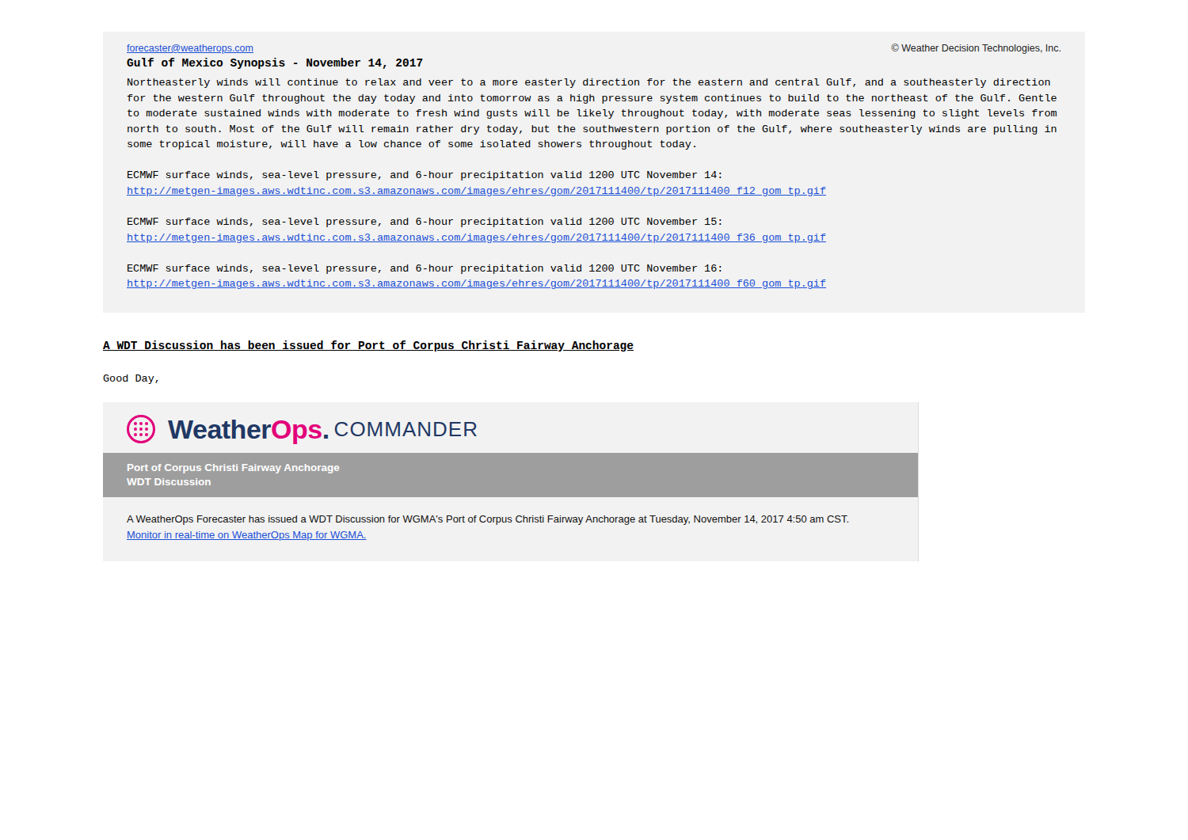forecaster@weatherops.com © Weather Decision Technologies, Inc.
Gulf of Mexico Synopsis - November 14, 2017
Northeasterly winds will continue to relax and veer to a more easterly direction for the eastern and central Gulf, and a southeasterly direction for the western Gulf throughout the day today and into tomorrow as a high pressure system continues to build to the northeast of the Gulf. Gentle to moderate sustained winds with moderate to fresh wind gusts will be likely throughout today, with moderate seas lessening to slight levels from north to south. Most of the Gulf will remain rather dry today, but the southwestern portion of the Gulf, where southeasterly winds are pulling in some tropical moisture, will have a low chance of some isolated showers throughout today.
ECMWF surface winds, sea-level pressure, and 6-hour precipitation valid 1200 UTC November 14:
http://metgen-images.aws.wdtinc.com.s3.amazonaws.com/images/ehres/gom/2017111400/tp/2017111400_f12_gom_tp.gif
ECMWF surface winds, sea-level pressure, and 6-hour precipitation valid 1200 UTC November 15:
http://metgen-images.aws.wdtinc.com.s3.amazonaws.com/images/ehres/gom/2017111400/tp/2017111400_f36_gom_tp.gif
ECMWF surface winds, sea-level pressure, and 6-hour precipitation valid 1200 UTC November 16:
http://metgen-images.aws.wdtinc.com.s3.amazonaws.com/images/ehres/gom/2017111400/tp/2017111400_f60_gom_tp.gif
A WDT Discussion has been issued for Port of Corpus Christi Fairway Anchorage
Good Day,
Weather Ops. COMMANDER
Port of Corpus Christi Fairway Anchorage
WDT Discussion
A WeatherOps Forecaster has issued a WDT Discussion for WGMA's Port of Corpus Christi Fairway Anchorage at Tuesday, November 14, 2017 4:50 am CST.
Monitor in real-time on WeatherOps Map for WGMA.